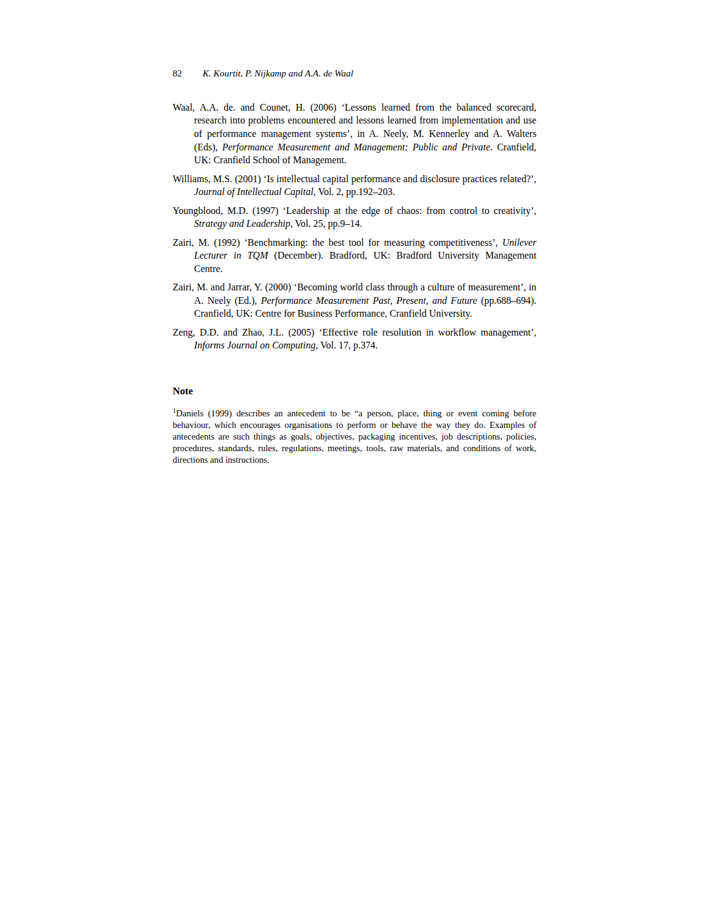82 K. Kourtit, P. Nijkamp and A.A. de Waal
Waal, A.A. de. and Counet, H. (2006) ‘Lessons learned from the balanced scorecard, research into problems encountered and lessons learned from implementation and use of performance management systems’, in A. Neely, M. Kennerley and A. Walters (Eds), Performance Measurement and Management: Public and Private. Cranfield, UK: Cranfield School of Management.
Williams, M.S. (2001) ‘Is intellectual capital performance and disclosure practices related?’, Journal of Intellectual Capital, Vol. 2, pp.192–203.
Youngblood, M.D. (1997) ‘Leadership at the edge of chaos: from control to creativity’, Strategy and Leadership, Vol. 25, pp.9–14.
Zairi, M. (1992) ‘Benchmarking: the best tool for measuring competitiveness’, Unilever Lecturer in TQM (December). Bradford, UK: Bradford University Management Centre.
Zairi, M. and Jarrar, Y. (2000) ‘Becoming world class through a culture of measurement’, in A. Neely (Ed.), Performance Measurement Past, Present, and Future (pp.688–694). Cranfield, UK: Centre for Business Performance, Cranfield University.
Zeng, D.D. and Zhao, J.L. (2005) ‘Effective role resolution in workflow management’, Informs Journal on Computing, Vol. 17, p.374.
Note
1Daniels (1999) describes an antecedent to be “a person, place, thing or event coming before behaviour, which encourages organisations to perform or behave the way they do. Examples of antecedents are such things as goals, objectives, packaging incentives, job descriptions, policies, procedures, standards, rules, regulations, meetings, tools, raw materials, and conditions of work, directions and instructions.